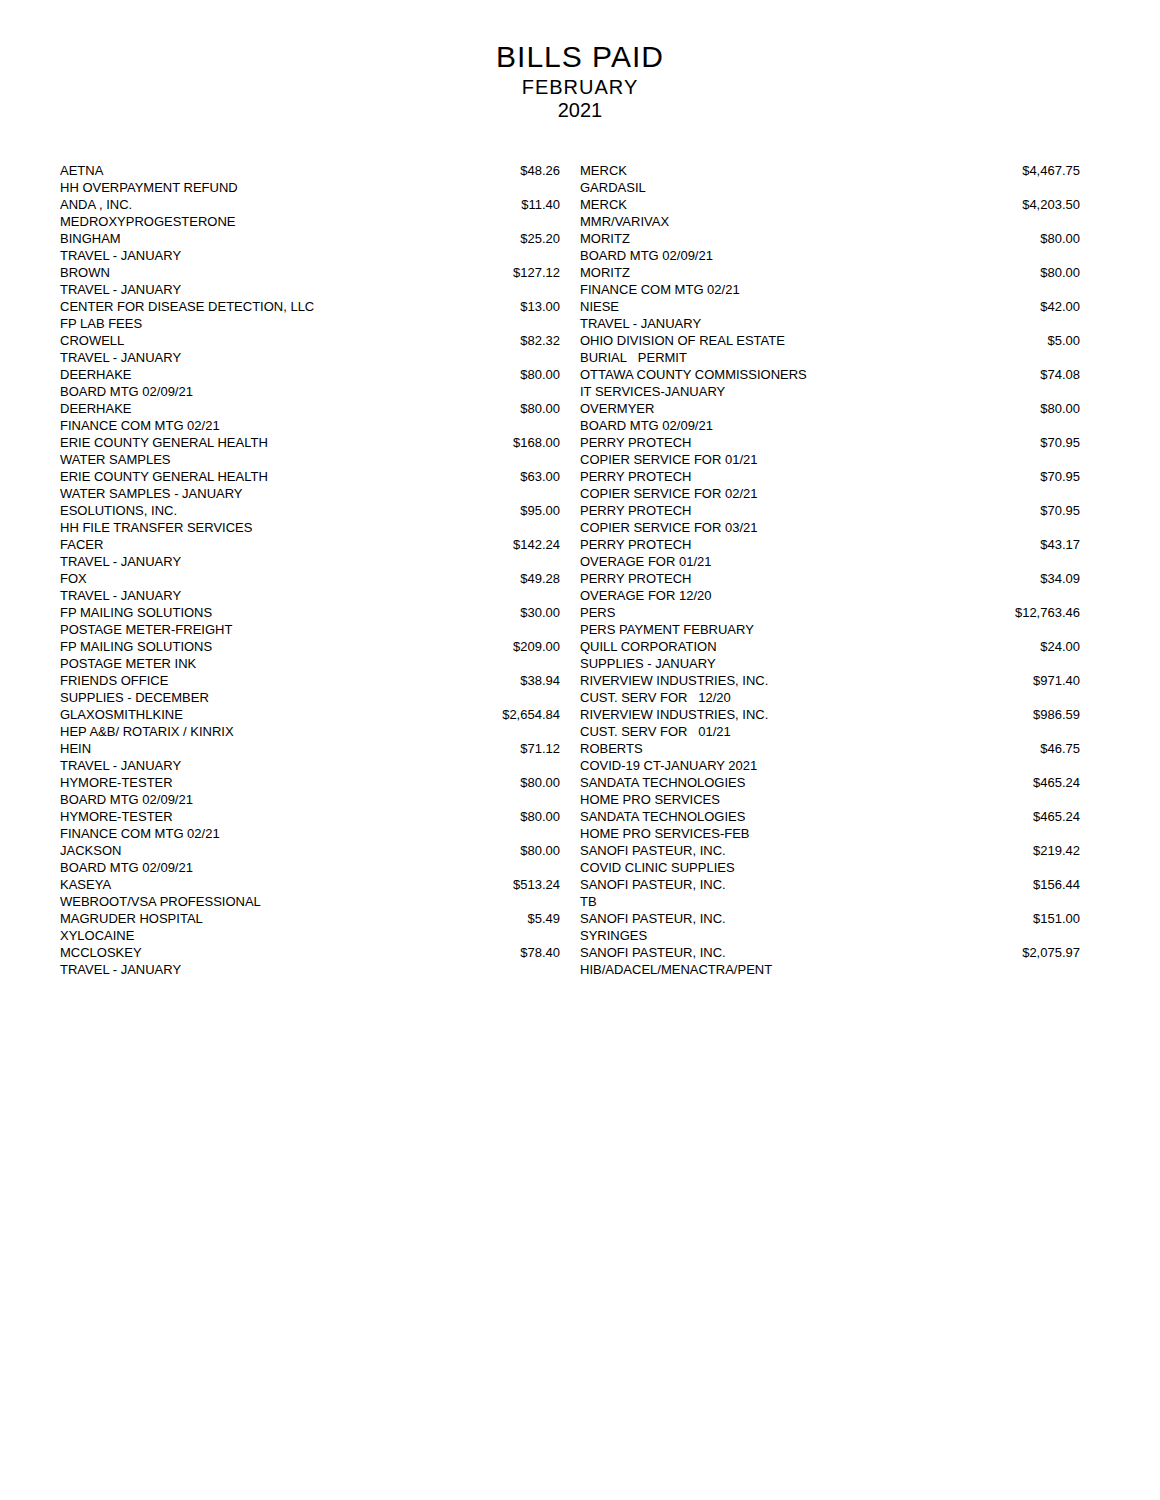BILLS PAID
FEBRUARY
2021
| / AETNA / $48.26 / / HH OVERPAYMENT REFUND / / ANDA , INC. / $11.40 / / MEDROXYPROGESTERONE / / BINGHAM / $25.20 / / TRAVEL - JANUARY / / BROWN / $127.12 / / TRAVEL - JANUARY / / CENTER FOR DISEASE DETECTION, LLC / $13.00 / / FP LAB FEES / / CROWELL / $82.32 / / TRAVEL - JANUARY / / DEERHAKE / $80.00 / / BOARD MTG 02/09/21 / / DEERHAKE / $80.00 / / FINANCE COM MTG 02/21 / / ERIE COUNTY GENERAL HEALTH / $168.00 / / WATER SAMPLES / / ERIE COUNTY GENERAL HEALTH / $63.00 / / WATER SAMPLES - JANUARY / / ESOLUTIONS, INC. / $95.00 / / HH FILE TRANSFER SERVICES / / FACER / $142.24 / / TRAVEL - JANUARY / / FOX / $49.28 / / TRAVEL - JANUARY / / FP MAILING SOLUTIONS / $30.00 / / POSTAGE METER-FREIGHT / / FP MAILING SOLUTIONS / $209.00 / / POSTAGE METER INK / / FRIENDS OFFICE / $38.94 / / SUPPLIES - DECEMBER / / GLAXOSMITHLKINE / $2,654.84 / / HEP A&B/ ROTARIX / KINRIX / / HEIN / $71.12 / / TRAVEL - JANUARY / / HYMORE-TESTER / $80.00 / / BOARD MTG 02/09/21 / / HYMORE-TESTER / $80.00 / / FINANCE COM MTG 02/21 / / JACKSON / $80.00 / / BOARD MTG 02/09/21 / / KASEYA / $513.24 / / WEBROOT/VSA PROFESSIONAL / / MAGRUDER HOSPITAL / $5.49 / / XYLOCAINE / / MCCLOSKEY / $78.40 / / TRAVEL - JANUARY / | / MERCK / $4,467.75 / / GARDASIL / / MERCK / $4,203.50 / / MMR/VARIVAX / / MORITZ / $80.00 / / BOARD MTG 02/09/21 / / MORITZ / $80.00 / / FINANCE COM MTG 02/21 / / NIESE / $42.00 / / TRAVEL - JANUARY / / OHIO DIVISION OF REAL ESTATE / $5.00 / / BURIAL PERMIT / / OTTAWA COUNTY COMMISSIONERS / $74.08 / / IT SERVICES-JANUARY / / OVERMYER / $80.00 / / BOARD MTG 02/09/21 / / PERRY PROTECH / $70.95 / / COPIER SERVICE FOR 01/21 / / PERRY PROTECH / $70.95 / / COPIER SERVICE FOR 02/21 / / PERRY PROTECH / $70.95 / / COPIER SERVICE FOR 03/21 / / PERRY PROTECH / $43.17 / / OVERAGE FOR 01/21 / / PERRY PROTECH / $34.09 / / OVERAGE FOR 12/20 / / PERS / $12,763.46 / / PERS PAYMENT FEBRUARY / / QUILL CORPORATION / $24.00 / / SUPPLIES - JANUARY / / RIVERVIEW INDUSTRIES, INC. / $971.40 / / CUST. SERV FOR 12/20 / / RIVERVIEW INDUSTRIES, INC. / $986.59 / / CUST. SERV FOR 01/21 / / ROBERTS / $46.75 / / COVID-19 CT-JANUARY 2021 / / SANDATA TECHNOLOGIES / $465.24 / / HOME PRO SERVICES / / SANDATA TECHNOLOGIES / $465.24 / / HOME PRO SERVICES-FEB / / SANOFI PASTEUR, INC. / $219.42 / / COVID CLINIC SUPPLIES / / SANOFI PASTEUR, INC. / $156.44 / / TB / / SANOFI PASTEUR, INC. / $151.00 / / SYRINGES / / SANOFI PASTEUR, INC. / $2,075.97 / / HIB/ADACEL/MENACTRA/PENT / |